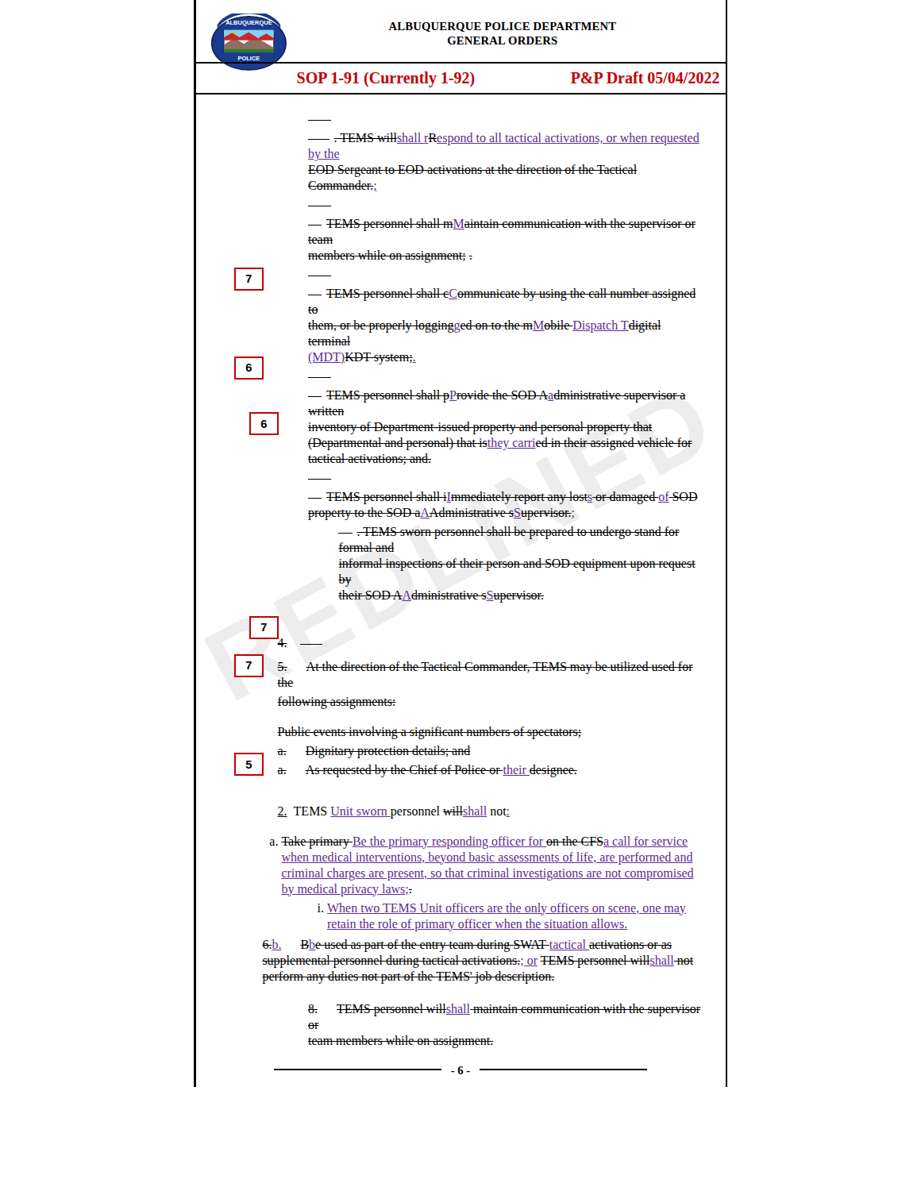ALBUQUERQUE POLICE
ALBUQUERQUE POLICE DEPARTMENT GENERAL ORDERS
SOP 1-91 (Currently 1-92) P&P Draft 05/04/2022
REDLINED
7
6
6
7
7
5
. TEMS will shall r Respond to all tactical activations, or when requested by the
EOD Sergeant to EOD activations at the direction of the Tactical Commander.;
TEMS personnel shall m Maintain communication with the supervisor or team
members while on assignment; .
TEMS personnel shall c Communicate by using the call number assigned to
them, or be properly logging ged on to the m Mobile Dispatch T digital terminal
(MDT) KDT system;.
TEMS personnel shall p Provide the SOD A administrative supervisor a written
inventory of Department-issued property and personal property that
(Departmental and personal) that is they carri ed in their assigned vehicle for
tactical activations; and.
TEMS personnel shall i Immediately report any lost s or damaged of SOD
property to the SOD a AAdministrative s Supervisor.;
. TEMS sworn personnel shall be prepared to undergo stand for formal and
informal inspections of their person and SOD equipment upon request by
their SOD A Administrative s Supervisor.
4.
5. At the direction of the Tactical Commander, TEMS may be utilized used for the
following assignments:
Public events involving a significant numbers of spectators;
a. Dignitary protection details; and
a. As requested by the Chief of Police or their designee.
2. TEMS Unit sworn personnel will shall not:
Take primary Be the primary responding officer for on the CFS a call for service when medical interventions, beyond basic assessments of life, are performed and criminal charges are present, so that criminal investigations are not compromised by medical privacy laws;.
When two TEMS Unit officers are the only officers on scene, one may retain the role of primary officer when the situation allows.
6. b. Bbe used as part of the entry team during SWAT tactical activations or as supplemental personnel during tactical activations.; or TEMS personnel will shall not perform any duties not part of the TEMS' job description.
8. TEMS personnel will shall maintain communication with the supervisor or
team members while on assignment.
- 6 -